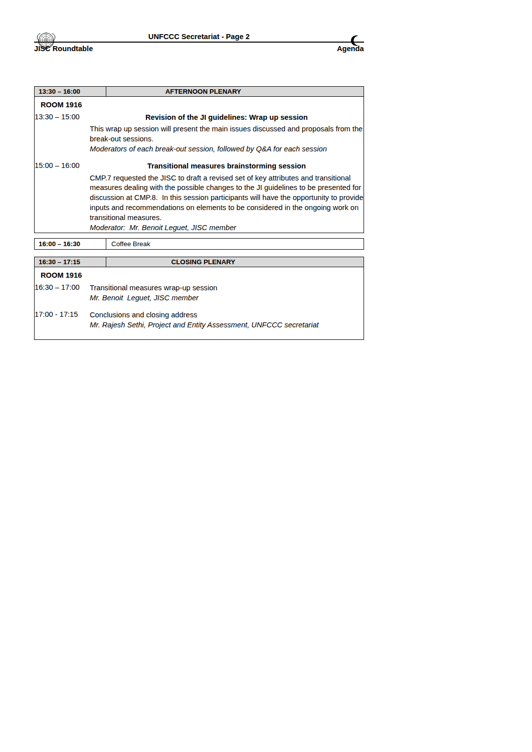UNFCCC Secretariat - Page 2
JISC Roundtable Agenda
| 13:30 – 16:00 | AFTERNOON PLENARY |
| ROOM 1916 / 13:30 – 15:00 / Revision of the JI guidelines: Wrap up session This wrap up session will present the main issues discussed and proposals from the break-out sessions. Moderators of each break-out session, followed by Q&A for each session / / 15:00 – 16:00 / Transitional measures brainstorming session CMP.7 requested the JISC to draft a revised set of key attributes and transitional measures dealing with the possible changes to the JI guidelines to be presented for discussion at CMP.8. In this session participants will have the opportunity to provide inputs and recommendations on elements to be considered in the ongoing work on transitional measures. Moderator: Mr. Benoit Leguet, JISC member / |
| 16:00 – 16:30 | Coffee Break |
| 16:30 – 17:15 | CLOSING PLENARY |
| ROOM 1916 / 16:30 – 17:00 / Transitional measures wrap-up session Mr. Benoit Leguet, JISC member / / 17:00 - 17:15 / Conclusions and closing address Mr. Rajesh Sethi, Project and Entity Assessment, UNFCCC secretariat / |